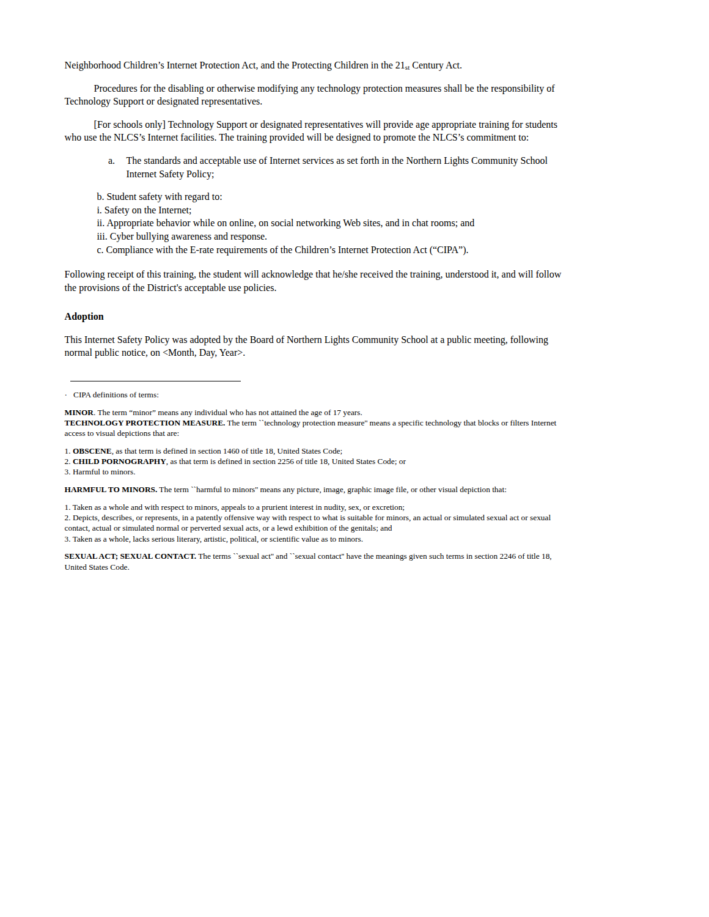Neighborhood Children’s Internet Protection Act, and the Protecting Children in the 21st Century Act.
Procedures for the disabling or otherwise modifying any technology protection measures shall be the responsibility of Technology Support or designated representatives.
[For schools only] Technology Support or designated representatives will provide age appropriate training for students who use the NLCS’s Internet facilities. The training provided will be designed to promote the NLCS’s commitment to:
The standards and acceptable use of Internet services as set forth in the Northern Lights Community School Internet Safety Policy;
b. Student safety with regard to:
i. Safety on the Internet;
ii. Appropriate behavior while on online, on social networking Web sites, and in chat rooms; and
iii. Cyber bullying awareness and response.
c. Compliance with the E-rate requirements of the Children’s Internet Protection Act (“CIPA”).
Following receipt of this training, the student will acknowledge that he/she received the training, understood it, and will follow the provisions of the District's acceptable use policies.
Adoption
This Internet Safety Policy was adopted by the Board of Northern Lights Community School at a public meeting, following normal public notice, on <Month, Day, Year>.
· CIPA definitions of terms:
MINOR. The term “minor” means any individual who has not attained the age of 17 years.
TECHNOLOGY PROTECTION MEASURE. The term ``technology protection measure'' means a specific technology that blocks or filters Internet access to visual depictions that are:
1. OBSCENE, as that term is defined in section 1460 of title 18, United States Code;
2. CHILD PORNOGRAPHY, as that term is defined in section 2256 of title 18, United States Code; or
3. Harmful to minors.
HARMFUL TO MINORS. The term ``harmful to minors'' means any picture, image, graphic image file, or other visual depiction that:
1. Taken as a whole and with respect to minors, appeals to a prurient interest in nudity, sex, or excretion;
2. Depicts, describes, or represents, in a patently offensive way with respect to what is suitable for minors, an actual or simulated sexual act or sexual contact, actual or simulated normal or perverted sexual acts, or a lewd exhibition of the genitals; and
3. Taken as a whole, lacks serious literary, artistic, political, or scientific value as to minors.
SEXUAL ACT; SEXUAL CONTACT. The terms ``sexual act'' and ``sexual contact'' have the meanings given such terms in section 2246 of title 18, United States Code.